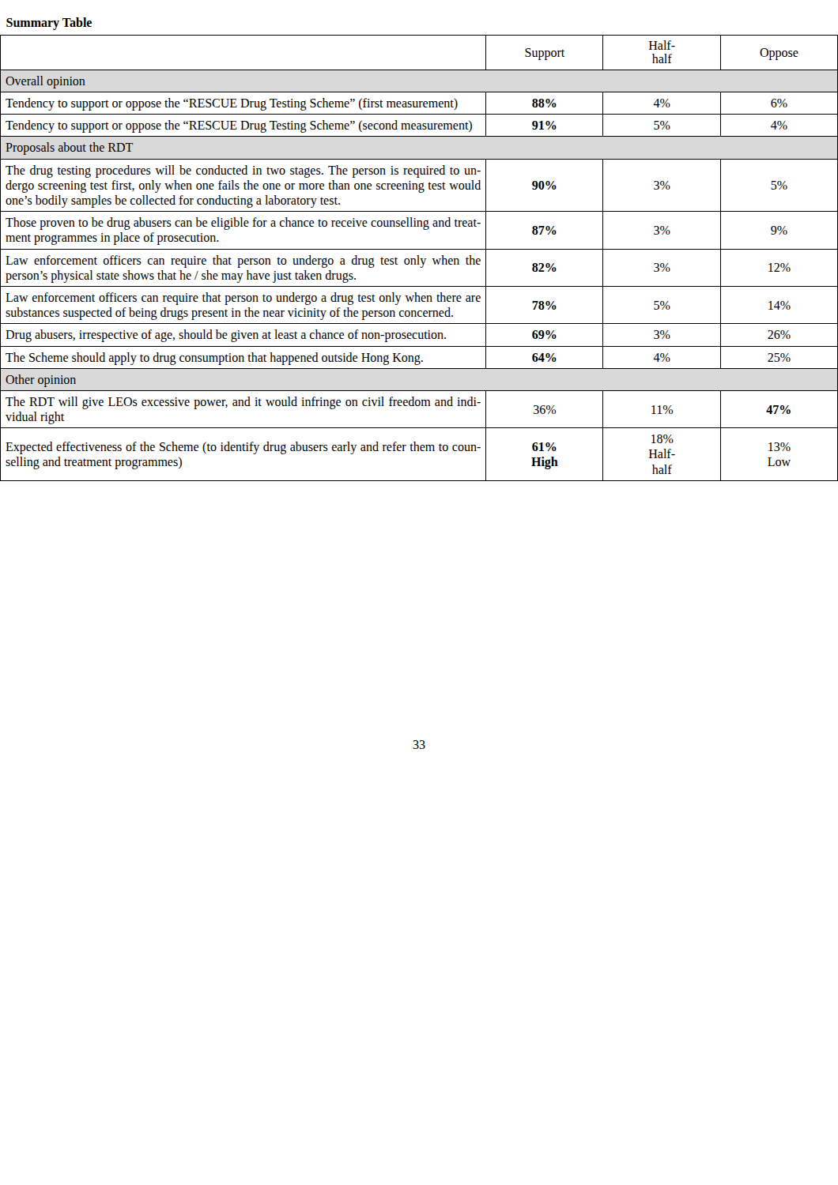Summary Table
| | Support | Half- half | Oppose |
| --- | --- | --- | --- |
| Overall opinion |
| Tendency to support or oppose the “RESCUE Drug Testing Scheme” (first measurement) | 88% | 4% | 6% |
| Tendency to support or oppose the “RESCUE Drug Testing Scheme” (second measurement) | 91% | 5% | 4% |
| Proposals about the RDT |
| The drug testing procedures will be conducted in two stages. The person is required to undergo screening test first, only when one fails the one or more than one screening test would one’s bodily samples be collected for conducting a laboratory test. | 90% | 3% | 5% |
| Those proven to be drug abusers can be eligible for a chance to receive counselling and treatment programmes in place of prosecution. | 87% | 3% | 9% |
| Law enforcement officers can require that person to undergo a drug test only when the person’s physical state shows that he / she may have just taken drugs. | 82% | 3% | 12% |
| Law enforcement officers can require that person to undergo a drug test only when there are substances suspected of being drugs present in the near vicinity of the person concerned. | 78% | 5% | 14% |
| Drug abusers, irrespective of age, should be given at least a chance of non-prosecution. | 69% | 3% | 26% |
| The Scheme should apply to drug consumption that happened outside Hong Kong. | 64% | 4% | 25% |
| Other opinion |
| The RDT will give LEOs excessive power, and it would infringe on civil freedom and individual right | 36% | 11% | 47% |
| Expected effectiveness of the Scheme (to identify drug abusers early and refer them to counselling and treatment programmes) | 61% High | 18% Half- half | 13% Low |
33